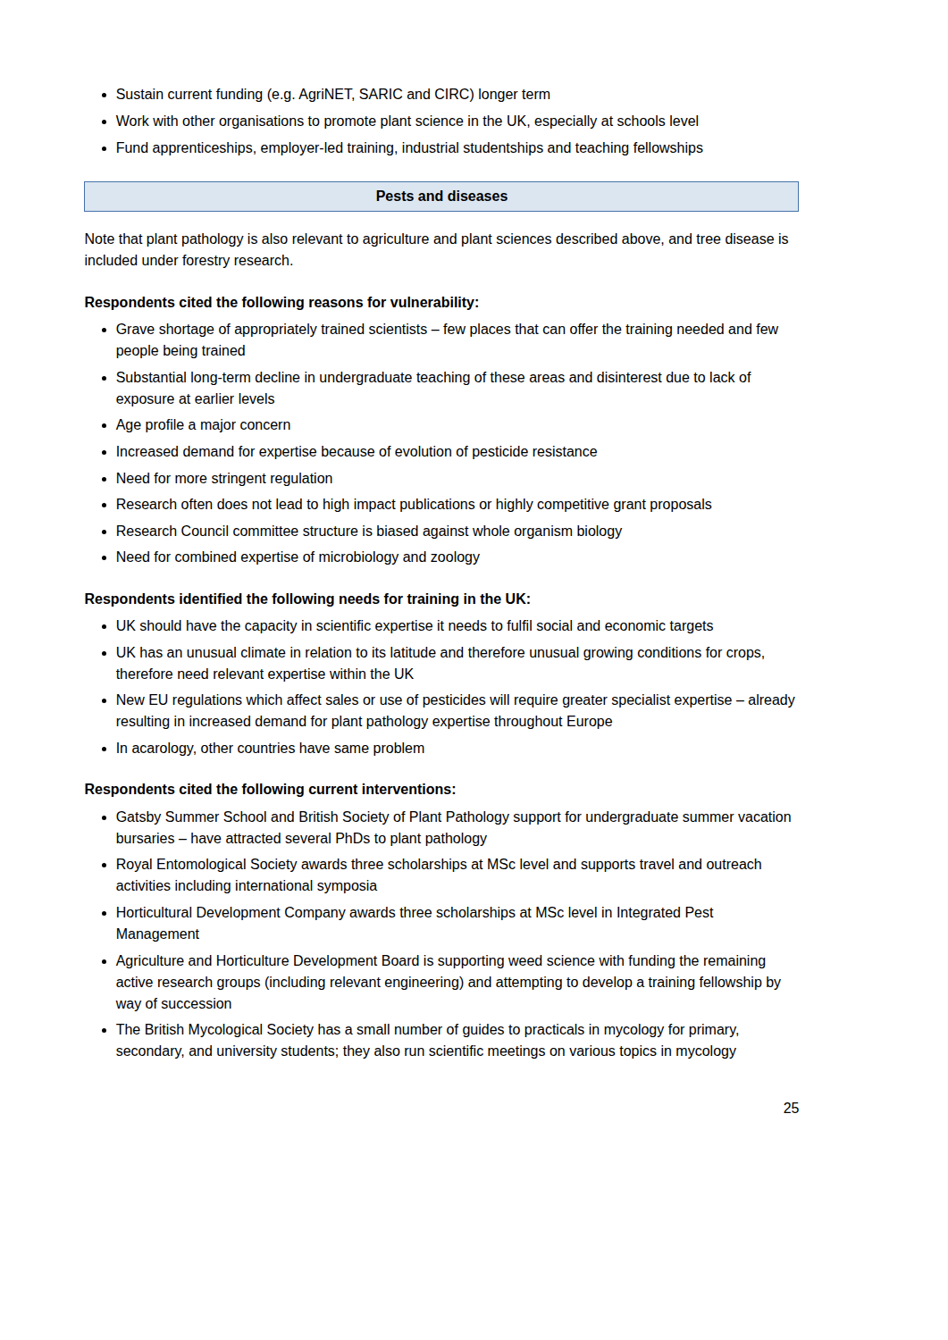Sustain current funding (e.g. AgriNET, SARIC and CIRC) longer term
Work with other organisations to promote plant science in the UK, especially at schools level
Fund apprenticeships, employer-led training, industrial studentships and teaching fellowships
Pests and diseases
Note that plant pathology is also relevant to agriculture and plant sciences described above, and tree disease is included under forestry research.
Respondents cited the following reasons for vulnerability:
Grave shortage of appropriately trained scientists – few places that can offer the training needed and few people being trained
Substantial long-term decline in undergraduate teaching of these areas and disinterest due to lack of exposure at earlier levels
Age profile a major concern
Increased demand for expertise because of evolution of pesticide resistance
Need for more stringent regulation
Research often does not lead to high impact publications or highly competitive grant proposals
Research Council committee structure is biased against whole organism biology
Need for combined expertise of microbiology and zoology
Respondents identified the following needs for training in the UK:
UK should have the capacity in scientific expertise it needs to fulfil social and economic targets
UK has an unusual climate in relation to its latitude and therefore unusual growing conditions for crops, therefore need relevant expertise within the UK
New EU regulations which affect sales or use of pesticides will require greater specialist expertise – already resulting in increased demand for plant pathology expertise throughout Europe
In acarology, other countries have same problem
Respondents cited the following current interventions:
Gatsby Summer School and British Society of Plant Pathology support for undergraduate summer vacation bursaries – have attracted several PhDs to plant pathology
Royal Entomological Society awards three scholarships at MSc level and supports travel and outreach activities including international symposia
Horticultural Development Company awards three scholarships at MSc level in Integrated Pest Management
Agriculture and Horticulture Development Board is supporting weed science with funding the remaining active research groups (including relevant engineering) and attempting to develop a training fellowship by way of succession
The British Mycological Society has a small number of guides to practicals in mycology for primary, secondary, and university students; they also run scientific meetings on various topics in mycology
25